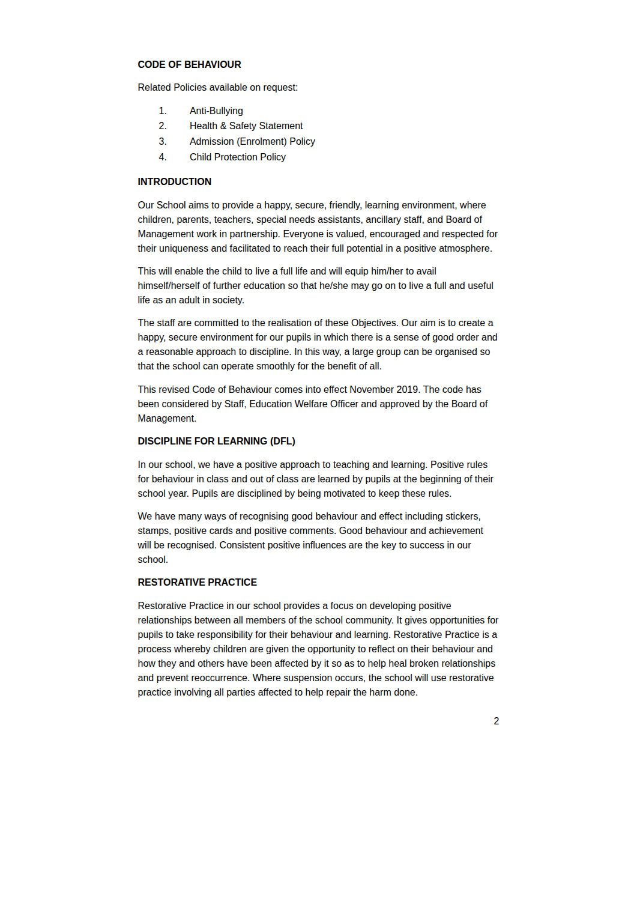CODE OF BEHAVIOUR
Related Policies available on request:
Anti-Bullying
Health & Safety Statement
Admission (Enrolment) Policy
Child Protection Policy
INTRODUCTION
Our School aims to provide a happy, secure, friendly, learning environment, where children, parents, teachers, special needs assistants, ancillary staff, and Board of Management work in partnership. Everyone is valued, encouraged and respected for their uniqueness and facilitated to reach their full potential in a positive atmosphere.
This will enable the child to live a full life and will equip him/her to avail himself/herself of further education so that he/she may go on to live a full and useful life as an adult in society.
The staff are committed to the realisation of these Objectives. Our aim is to create a happy, secure environment for our pupils in which there is a sense of good order and a reasonable approach to discipline. In this way, a large group can be organised so that the school can operate smoothly for the benefit of all.
This revised Code of Behaviour comes into effect November 2019. The code has been considered by Staff, Education Welfare Officer and approved by the Board of Management.
DISCIPLINE FOR LEARNING (DFL)
In our school, we have a positive approach to teaching and learning. Positive rules for behaviour in class and out of class are learned by pupils at the beginning of their school year. Pupils are disciplined by being motivated to keep these rules.
We have many ways of recognising good behaviour and effect including stickers, stamps, positive cards and positive comments. Good behaviour and achievement will be recognised. Consistent positive influences are the key to success in our school.
RESTORATIVE PRACTICE
Restorative Practice in our school provides a focus on developing positive relationships between all members of the school community. It gives opportunities for pupils to take responsibility for their behaviour and learning. Restorative Practice is a process whereby children are given the opportunity to reflect on their behaviour and how they and others have been affected by it so as to help heal broken relationships and prevent reoccurrence. Where suspension occurs, the school will use restorative practice involving all parties affected to help repair the harm done.
2